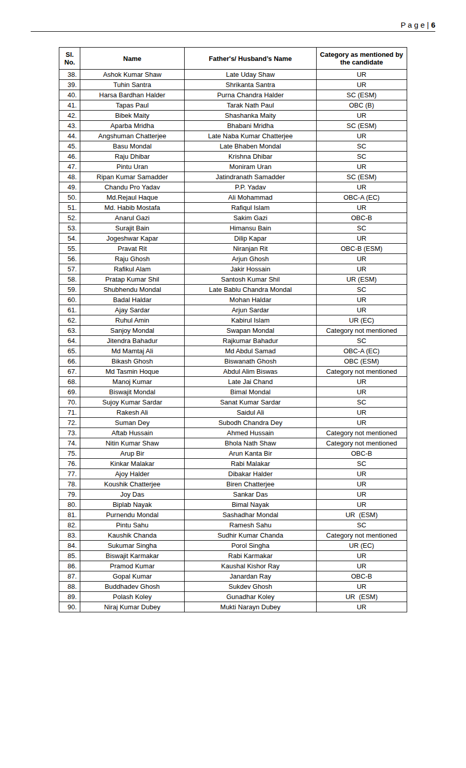P a g e | 6
| Sl. No. | Name | Father's/ Husband’s Name | Category as mentioned by the candidate |
| --- | --- | --- | --- |
| 38. | Ashok Kumar Shaw | Late Uday Shaw | UR |
| 39. | Tuhin Santra | Shrikanta Santra | UR |
| 40. | Harsa Bardhan Halder | Purna Chandra Halder | SC (ESM) |
| 41. | Tapas Paul | Tarak Nath Paul | OBC (B) |
| 42. | Bibek Maity | Shashanka Maity | UR |
| 43. | Aparba Mridha | Bhabani Mridha | SC (ESM) |
| 44. | Angshuman Chatterjee | Late Naba Kumar Chatterjee | UR |
| 45. | Basu Mondal | Late Bhaben Mondal | SC |
| 46. | Raju Dhibar | Krishna Dhibar | SC |
| 47. | Pintu Uran | Moniram Uran | UR |
| 48. | Ripan Kumar Samadder | Jatindranath Samadder | SC (ESM) |
| 49. | Chandu Pro Yadav | P.P. Yadav | UR |
| 50. | Md.Rejaul Haque | Ali Mohammad | OBC-A (EC) |
| 51. | Md. Habib Mostafa | Rafiqul Islam | UR |
| 52. | Anarul Gazi | Sakim Gazi | OBC-B |
| 53. | Surajit Bain | Himansu Bain | SC |
| 54. | Jogeshwar Kapar | Dilip Kapar | UR |
| 55. | Pravat Rit | Niranjan Rit | OBC-B (ESM) |
| 56. | Raju Ghosh | Arjun Ghosh | UR |
| 57. | Rafikul Alam | Jakir Hossain | UR |
| 58. | Pratap Kumar Shil | Santosh Kumar Shil | UR (ESM) |
| 59. | Shubhendu Mondal | Late Bablu Chandra Mondal | SC |
| 60. | Badal Haldar | Mohan Haldar | UR |
| 61. | Ajay Sardar | Arjun Sardar | UR |
| 62. | Ruhul Amin | Kabirul Islam | UR (EC) |
| 63. | Sanjoy Mondal | Swapan Mondal | Category not mentioned |
| 64. | Jitendra Bahadur | Rajkumar Bahadur | SC |
| 65. | Md Mamtaj Ali | Md Abdul Samad | OBC-A (EC) |
| 66. | Bikash Ghosh | Biswanath Ghosh | OBC (ESM) |
| 67. | Md Tasmin Hoque | Abdul Alim Biswas | Category not mentioned |
| 68. | Manoj Kumar | Late Jai Chand | UR |
| 69. | Biswajit Mondal | Bimal Mondal | UR |
| 70. | Sujoy Kumar Sardar | Sanat Kumar Sardar | SC |
| 71. | Rakesh Ali | Saidul Ali | UR |
| 72. | Suman Dey | Subodh Chandra Dey | UR |
| 73. | Aftab Hussain | Ahmed Hussain | Category not mentioned |
| 74. | Nitin Kumar Shaw | Bhola Nath Shaw | Category not mentioned |
| 75. | Arup Bir | Arun Kanta Bir | OBC-B |
| 76. | Kinkar Malakar | Rabi Malakar | SC |
| 77. | Ajoy Halder | Dibakar Halder | UR |
| 78. | Koushik Chatterjee | Biren Chatterjee | UR |
| 79. | Joy Das | Sankar Das | UR |
| 80. | Biplab Nayak | Bimal Nayak | UR |
| 81. | Purnendu Mondal | Sashadhar Mondal | UR (ESM) |
| 82. | Pintu Sahu | Ramesh Sahu | SC |
| 83. | Kaushik Chanda | Sudhir Kumar Chanda | Category not mentioned |
| 84. | Sukumar Singha | Porol Singha | UR (EC) |
| 85. | Biswajit Karmakar | Rabi Karmakar | UR |
| 86. | Pramod Kumar | Kaushal Kishor Ray | UR |
| 87. | Gopal Kumar | Janardan Ray | OBC-B |
| 88. | Buddhadev Ghosh | Sukdev Ghosh | UR |
| 89. | Polash Koley | Gunadhar Koley | UR (ESM) |
| 90. | Niraj Kumar Dubey | Mukti Narayn Dubey | UR |